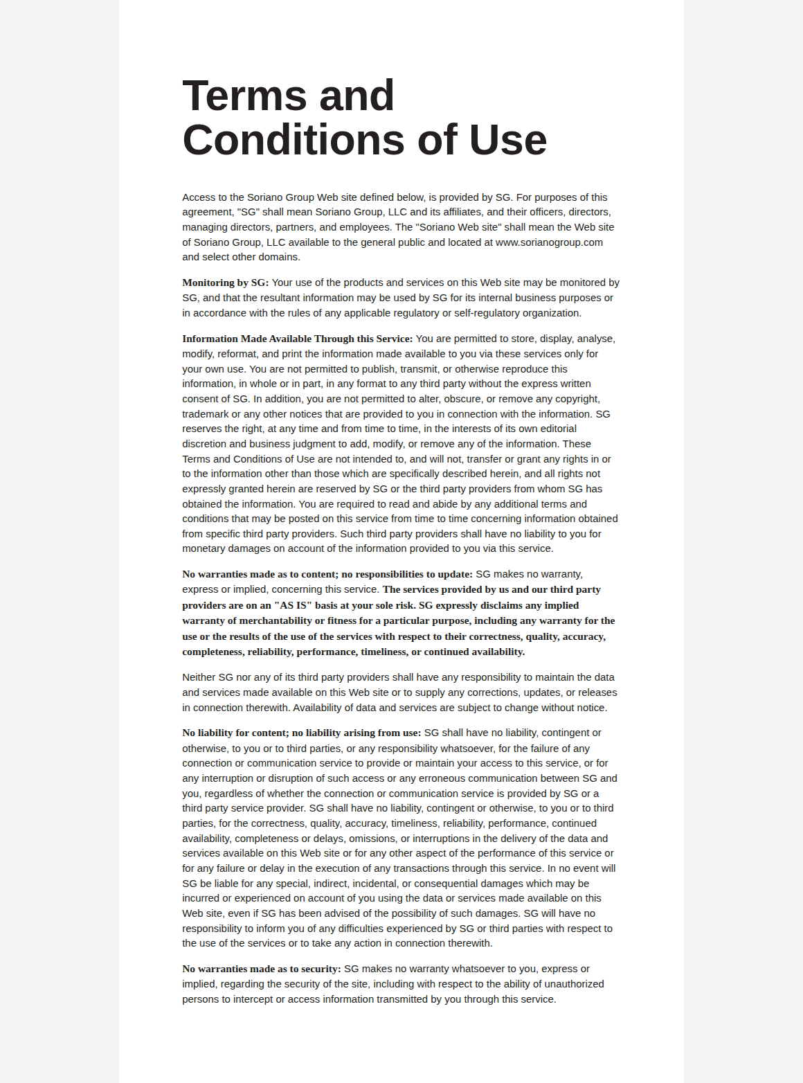Terms and Conditions of Use
Access to the Soriano Group Web site defined below, is provided by SG. For purposes of this agreement, "SG" shall mean Soriano Group, LLC and its affiliates, and their officers, directors, managing directors, partners, and employees. The "Soriano Web site" shall mean the Web site of Soriano Group, LLC available to the general public and located at www.sorianogroup.com and select other domains.
Monitoring by SG: Your use of the products and services on this Web site may be monitored by SG, and that the resultant information may be used by SG for its internal business purposes or in accordance with the rules of any applicable regulatory or self-regulatory organization.
Information Made Available Through this Service: You are permitted to store, display, analyse, modify, reformat, and print the information made available to you via these services only for your own use. You are not permitted to publish, transmit, or otherwise reproduce this information, in whole or in part, in any format to any third party without the express written consent of SG. In addition, you are not permitted to alter, obscure, or remove any copyright, trademark or any other notices that are provided to you in connection with the information. SG reserves the right, at any time and from time to time, in the interests of its own editorial discretion and business judgment to add, modify, or remove any of the information. These Terms and Conditions of Use are not intended to, and will not, transfer or grant any rights in or to the information other than those which are specifically described herein, and all rights not expressly granted herein are reserved by SG or the third party providers from whom SG has obtained the information. You are required to read and abide by any additional terms and conditions that may be posted on this service from time to time concerning information obtained from specific third party providers. Such third party providers shall have no liability to you for monetary damages on account of the information provided to you via this service.
No warranties made as to content; no responsibilities to update: SG makes no warranty, express or implied, concerning this service. The services provided by us and our third party providers are on an "AS IS" basis at your sole risk. SG expressly disclaims any implied warranty of merchantability or fitness for a particular purpose, including any warranty for the use or the results of the use of the services with respect to their correctness, quality, accuracy, completeness, reliability, performance, timeliness, or continued availability.
Neither SG nor any of its third party providers shall have any responsibility to maintain the data and services made available on this Web site or to supply any corrections, updates, or releases in connection therewith. Availability of data and services are subject to change without notice.
No liability for content; no liability arising from use: SG shall have no liability, contingent or otherwise, to you or to third parties, or any responsibility whatsoever, for the failure of any connection or communication service to provide or maintain your access to this service, or for any interruption or disruption of such access or any erroneous communication between SG and you, regardless of whether the connection or communication service is provided by SG or a third party service provider. SG shall have no liability, contingent or otherwise, to you or to third parties, for the correctness, quality, accuracy, timeliness, reliability, performance, continued availability, completeness or delays, omissions, or interruptions in the delivery of the data and services available on this Web site or for any other aspect of the performance of this service or for any failure or delay in the execution of any transactions through this service. In no event will SG be liable for any special, indirect, incidental, or consequential damages which may be incurred or experienced on account of you using the data or services made available on this Web site, even if SG has been advised of the possibility of such damages. SG will have no responsibility to inform you of any difficulties experienced by SG or third parties with respect to the use of the services or to take any action in connection therewith.
No warranties made as to security: SG makes no warranty whatsoever to you, express or implied, regarding the security of the site, including with respect to the ability of unauthorized persons to intercept or access information transmitted by you through this service.